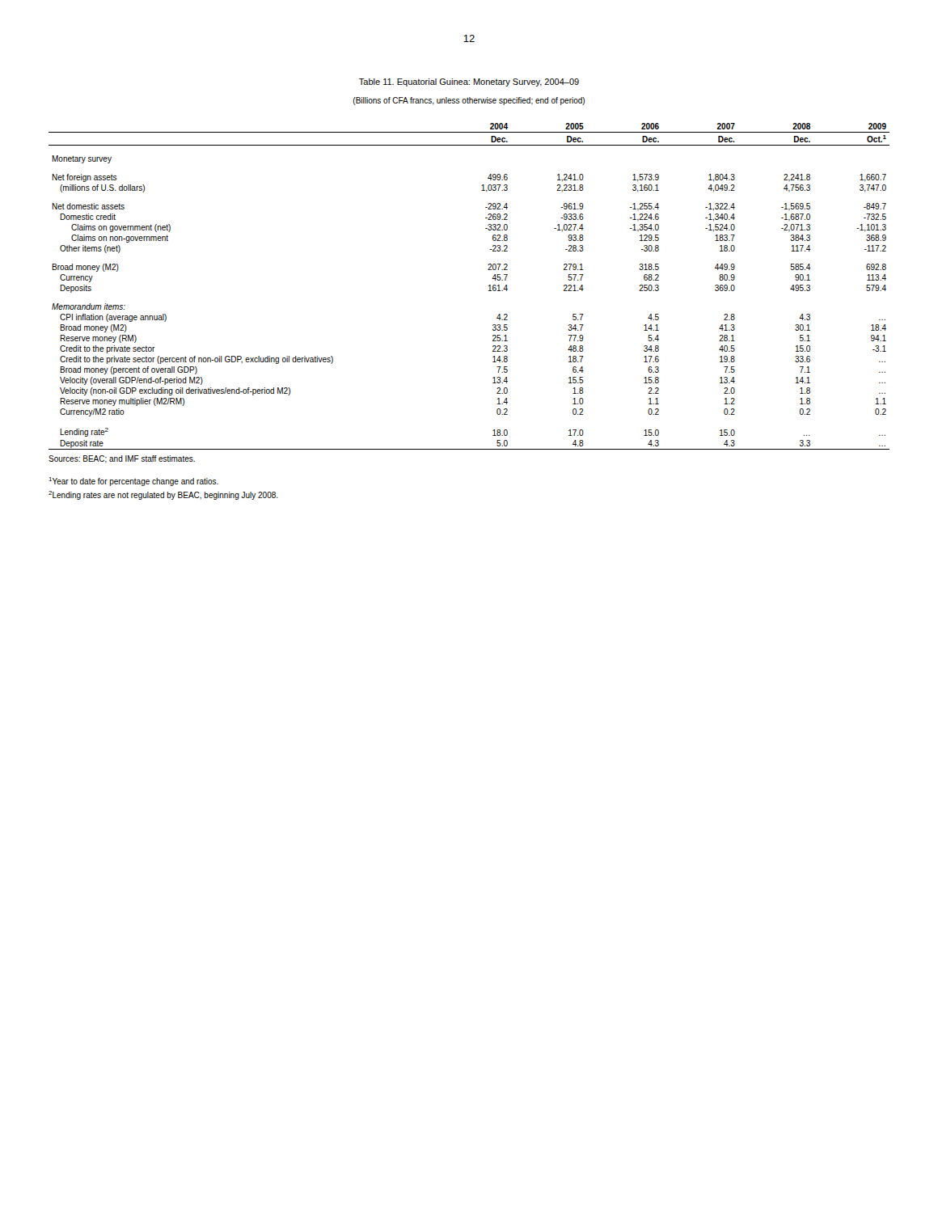12
Table 11. Equatorial Guinea: Monetary Survey, 2004–09
(Billions of CFA francs, unless otherwise specified; end of period)
| | 2004 | 2005 | 2006 | 2007 | 2008 | 2009 |
| --- | --- | --- | --- | --- | --- | --- |
| | Dec. | Dec. | Dec. | Dec. | Dec. | Oct. 1 |
| Monetary survey | | | | | | |
| Net foreign assets | 499.6 | 1,241.0 | 1,573.9 | 1,804.3 | 2,241.8 | 1,660.7 |
| (millions of U.S. dollars) | 1,037.3 | 2,231.8 | 3,160.1 | 4,049.2 | 4,756.3 | 3,747.0 |
| Net domestic assets | -292.4 | -961.9 | -1,255.4 | -1,322.4 | -1,569.5 | -849.7 |
| Domestic credit | -269.2 | -933.6 | -1,224.6 | -1,340.4 | -1,687.0 | -732.5 |
| Claims on government (net) | -332.0 | -1,027.4 | -1,354.0 | -1,524.0 | -2,071.3 | -1,101.3 |
| Claims on non-government | 62.8 | 93.8 | 129.5 | 183.7 | 384.3 | 368.9 |
| Other items (net) | -23.2 | -28.3 | -30.8 | 18.0 | 117.4 | -117.2 |
| Broad money (M2) | 207.2 | 279.1 | 318.5 | 449.9 | 585.4 | 692.8 |
| Currency | 45.7 | 57.7 | 68.2 | 80.9 | 90.1 | 113.4 |
| Deposits | 161.4 | 221.4 | 250.3 | 369.0 | 495.3 | 579.4 |
| Memorandum items: | | | | | | |
| CPI inflation (average annual) | 4.2 | 5.7 | 4.5 | 2.8 | 4.3 | … |
| Broad money (M2) | 33.5 | 34.7 | 14.1 | 41.3 | 30.1 | 18.4 |
| Reserve money (RM) | 25.1 | 77.9 | 5.4 | 28.1 | 5.1 | 94.1 |
| Credit to the private sector | 22.3 | 48.8 | 34.8 | 40.5 | 15.0 | -3.1 |
| Credit to the private sector (percent of non-oil GDP, excluding oil derivatives) | 14.8 | 18.7 | 17.6 | 19.8 | 33.6 | … |
| Broad money (percent of overall GDP) | 7.5 | 6.4 | 6.3 | 7.5 | 7.1 | … |
| Velocity (overall GDP/end-of-period M2) | 13.4 | 15.5 | 15.8 | 13.4 | 14.1 | … |
| Velocity (non-oil GDP excluding oil derivatives/end-of-period M2) | 2.0 | 1.8 | 2.2 | 2.0 | 1.8 | … |
| Reserve money multiplier (M2/RM) | 1.4 | 1.0 | 1.1 | 1.2 | 1.8 | 1.1 |
| Currency/M2 ratio | 0.2 | 0.2 | 0.2 | 0.2 | 0.2 | 0.2 |
| Lending rate 2 | 18.0 | 17.0 | 15.0 | 15.0 | … | … |
| Deposit rate | 5.0 | 4.8 | 4.3 | 4.3 | 3.3 | … |
Sources: BEAC; and IMF staff estimates.
1Year to date for percentage change and ratios.
2Lending rates are not regulated by BEAC, beginning July 2008.